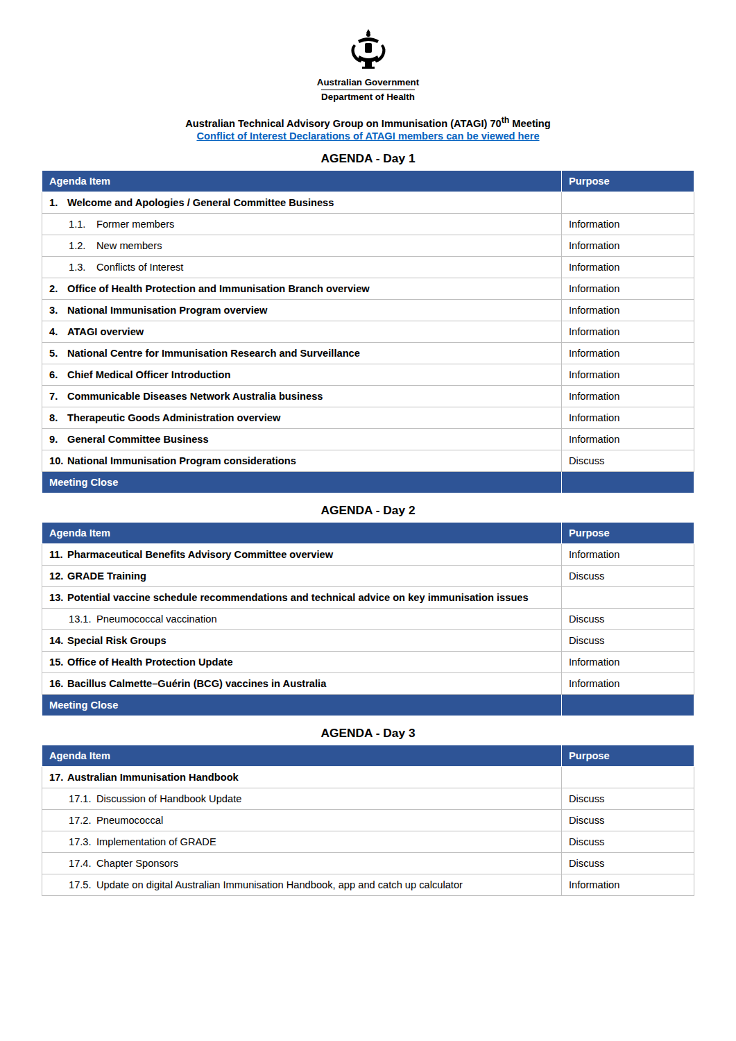Australian Government Department of Health
Australian Technical Advisory Group on Immunisation (ATAGI) 70th Meeting
Conflict of Interest Declarations of ATAGI members can be viewed here
AGENDA - Day 1
| Agenda Item | Purpose |
| --- | --- |
| 1. Welcome and Apologies / General Committee Business | |
| 1.1. Former members | Information |
| 1.2. New members | Information |
| 1.3. Conflicts of Interest | Information |
| 2. Office of Health Protection and Immunisation Branch overview | Information |
| 3. National Immunisation Program overview | Information |
| 4. ATAGI overview | Information |
| 5. National Centre for Immunisation Research and Surveillance | Information |
| 6. Chief Medical Officer Introduction | Information |
| 7. Communicable Diseases Network Australia business | Information |
| 8. Therapeutic Goods Administration overview | Information |
| 9. General Committee Business | Information |
| 10. National Immunisation Program considerations | Discuss |
| Meeting Close | |
AGENDA - Day 2
| Agenda Item | Purpose |
| --- | --- |
| 11. Pharmaceutical Benefits Advisory Committee overview | Information |
| 12. GRADE Training | Discuss |
| 13. Potential vaccine schedule recommendations and technical advice on key immunisation issues | |
| 13.1. Pneumococcal vaccination | Discuss |
| 14. Special Risk Groups | Discuss |
| 15. Office of Health Protection Update | Information |
| 16. Bacillus Calmette–Guérin (BCG) vaccines in Australia | Information |
| Meeting Close | |
AGENDA - Day 3
| Agenda Item | Purpose |
| --- | --- |
| 17. Australian Immunisation Handbook | |
| 17.1. Discussion of Handbook Update | Discuss |
| 17.2. Pneumococcal | Discuss |
| 17.3. Implementation of GRADE | Discuss |
| 17.4. Chapter Sponsors | Discuss |
| 17.5. Update on digital Australian Immunisation Handbook, app and catch up calculator | Information |